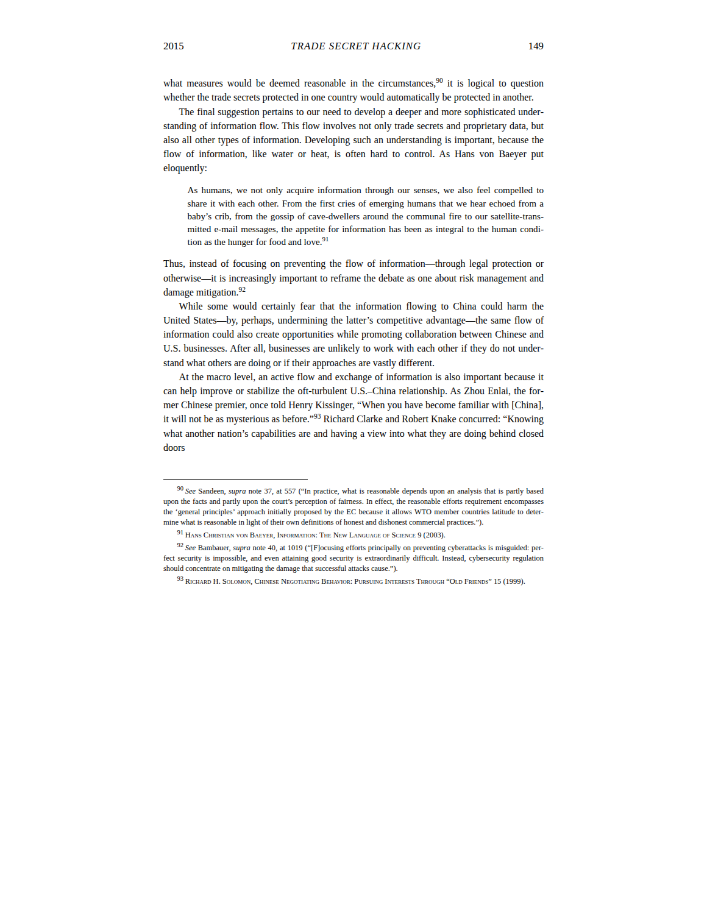2015 Trade Secret Hacking 149
what measures would be deemed reasonable in the circumstances,90 it is logical to question whether the trade secrets protected in one country would automatically be protected in another.
The final suggestion pertains to our need to develop a deeper and more sophisticated understanding of information flow. This flow involves not only trade secrets and proprietary data, but also all other types of information. Developing such an understanding is important, because the flow of information, like water or heat, is often hard to control. As Hans von Baeyer put eloquently:
As humans, we not only acquire information through our senses, we also feel compelled to share it with each other. From the first cries of emerging humans that we hear echoed from a baby’s crib, from the gossip of cave-dwellers around the communal fire to our satellite-transmitted e-mail messages, the appetite for information has been as integral to the human condition as the hunger for food and love.91
Thus, instead of focusing on preventing the flow of information—through legal protection or otherwise—it is increasingly important to reframe the debate as one about risk management and damage mitigation.92
While some would certainly fear that the information flowing to China could harm the United States—by, perhaps, undermining the latter’s competitive advantage—the same flow of information could also create opportunities while promoting collaboration between Chinese and U.S. businesses. After all, businesses are unlikely to work with each other if they do not understand what others are doing or if their approaches are vastly different.
At the macro level, an active flow and exchange of information is also important because it can help improve or stabilize the oft-turbulent U.S.–China relationship. As Zhou Enlai, the former Chinese premier, once told Henry Kissinger, “When you have become familiar with [China], it will not be as mysterious as before.”93 Richard Clarke and Robert Knake concurred: “Knowing what another nation’s capabilities are and having a view into what they are doing behind closed doors
90 See Sandeen, supra note 37, at 557 (“In practice, what is reasonable depends upon an analysis that is partly based upon the facts and partly upon the court’s perception of fairness. In effect, the reasonable efforts requirement encompasses the ‘general principles’ approach initially proposed by the EC because it allows WTO member countries latitude to determine what is reasonable in light of their own definitions of honest and dishonest commercial practices.”).
91 Hans Christian von Baeyer, Information: The New Language of Science 9 (2003).
92 See Bambauer, supra note 40, at 1019 (“[F]ocusing efforts principally on preventing cyberattacks is misguided: perfect security is impossible, and even attaining good security is extraordinarily difficult. Instead, cybersecurity regulation should concentrate on mitigating the damage that successful attacks cause.”).
93 Richard H. Solomon, Chinese Negotiating Behavior: Pursuing Interests Through “Old Friends” 15 (1999).